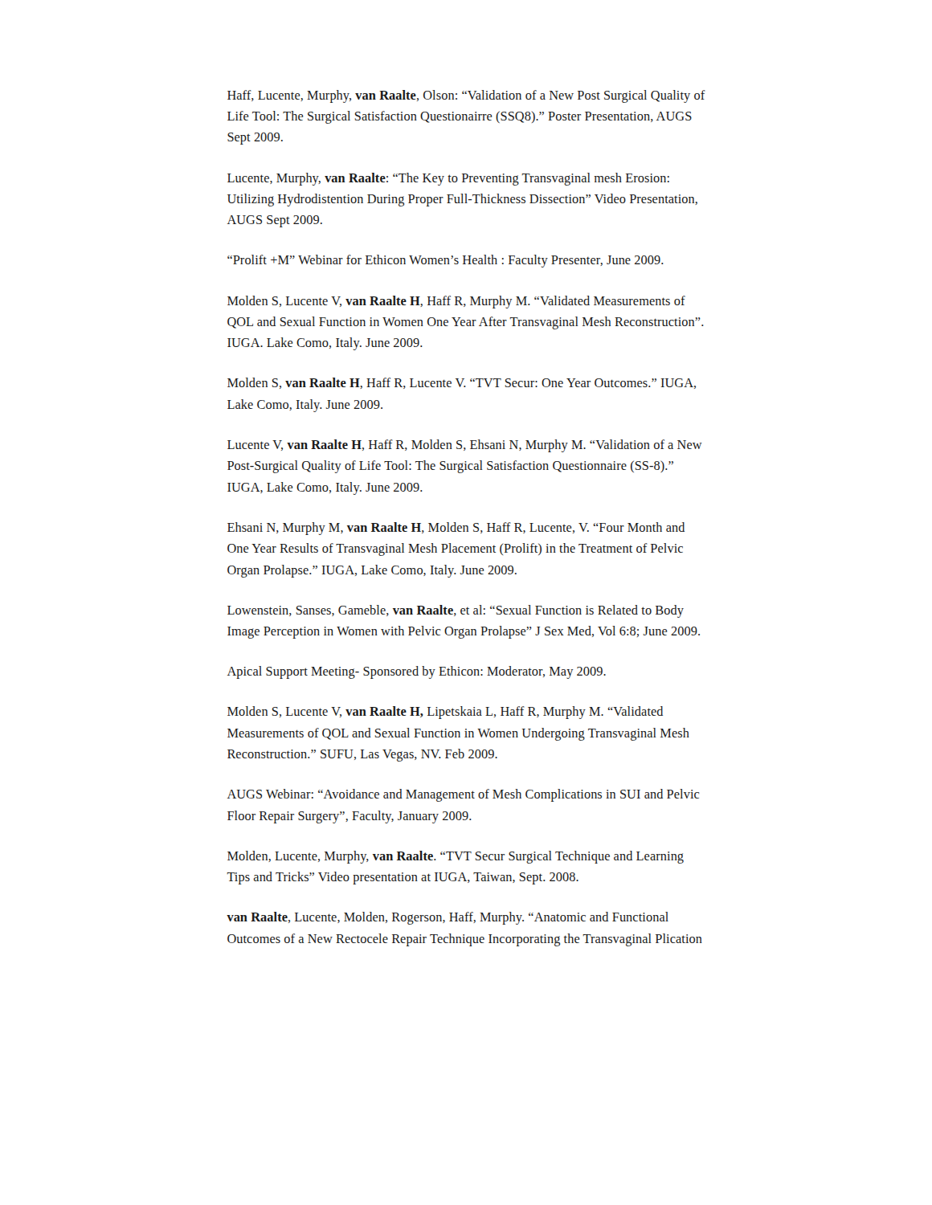Haff, Lucente, Murphy, van Raalte, Olson: “Validation of a New Post Surgical Quality of Life Tool: The Surgical Satisfaction Questionairre (SSQ8).” Poster Presentation, AUGS Sept 2009.
Lucente, Murphy, van Raalte: “The Key to Preventing Transvaginal mesh Erosion: Utilizing Hydrodistention During Proper Full-Thickness Dissection” Video Presentation, AUGS Sept 2009.
“Prolift +M” Webinar for Ethicon Women’s Health : Faculty Presenter, June 2009.
Molden S, Lucente V, van Raalte H, Haff R, Murphy M. “Validated Measurements of QOL and Sexual Function in Women One Year After Transvaginal Mesh Reconstruction”. IUGA. Lake Como, Italy. June 2009.
Molden S, van Raalte H, Haff R, Lucente V. “TVT Secur: One Year Outcomes.” IUGA, Lake Como, Italy. June 2009.
Lucente V, van Raalte H, Haff R, Molden S, Ehsani N, Murphy M. “Validation of a New Post-Surgical Quality of Life Tool: The Surgical Satisfaction Questionnaire (SS-8).” IUGA, Lake Como, Italy. June 2009.
Ehsani N, Murphy M, van Raalte H, Molden S, Haff R, Lucente, V. “Four Month and One Year Results of Transvaginal Mesh Placement (Prolift) in the Treatment of Pelvic Organ Prolapse.” IUGA, Lake Como, Italy. June 2009.
Lowenstein, Sanses, Gameble, van Raalte, et al: “Sexual Function is Related to Body Image Perception in Women with Pelvic Organ Prolapse” J Sex Med, Vol 6:8; June 2009.
Apical Support Meeting- Sponsored by Ethicon: Moderator, May 2009.
Molden S, Lucente V, van Raalte H, Lipetskaia L, Haff R, Murphy M. “Validated Measurements of QOL and Sexual Function in Women Undergoing Transvaginal Mesh Reconstruction.” SUFU, Las Vegas, NV. Feb 2009.
AUGS Webinar: “Avoidance and Management of Mesh Complications in SUI and Pelvic Floor Repair Surgery”, Faculty, January 2009.
Molden, Lucente, Murphy, van Raalte. “TVT Secur Surgical Technique and Learning Tips and Tricks” Video presentation at IUGA, Taiwan, Sept. 2008.
van Raalte, Lucente, Molden, Rogerson, Haff, Murphy. “Anatomic and Functional Outcomes of a New Rectocele Repair Technique Incorporating the Transvaginal Plication